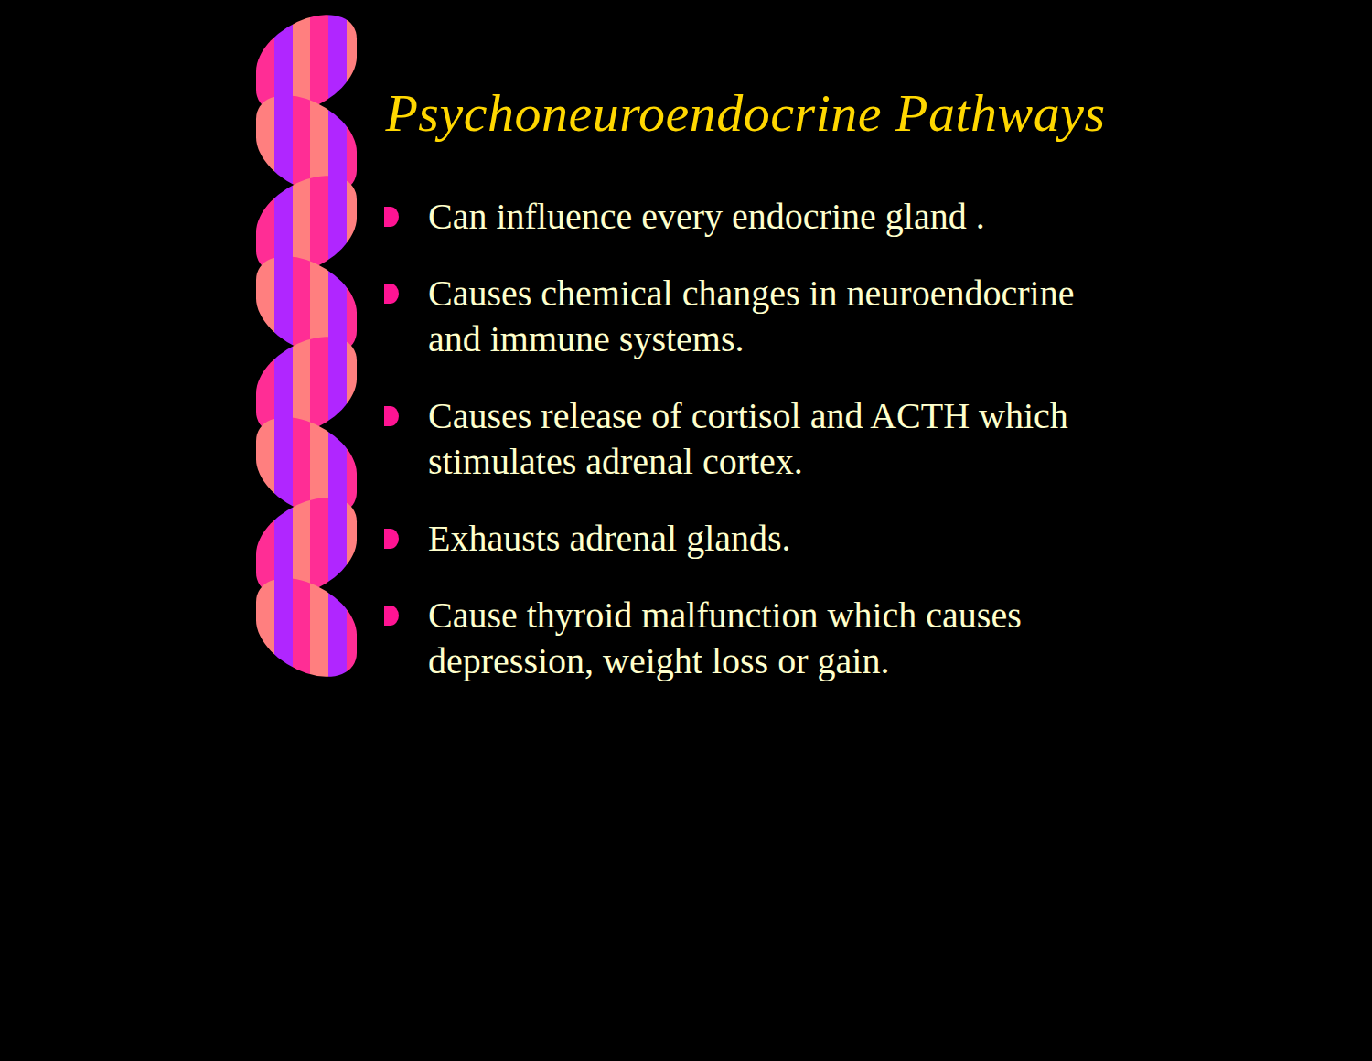Psychoneuroendocrine Pathways
Can influence every endocrine gland .
Causes chemical changes in neuroendocrine and immune systems.
Causes release of cortisol and ACTH which stimulates adrenal cortex.
Exhausts adrenal glands.
Cause thyroid malfunction which causes depression, weight loss or gain.